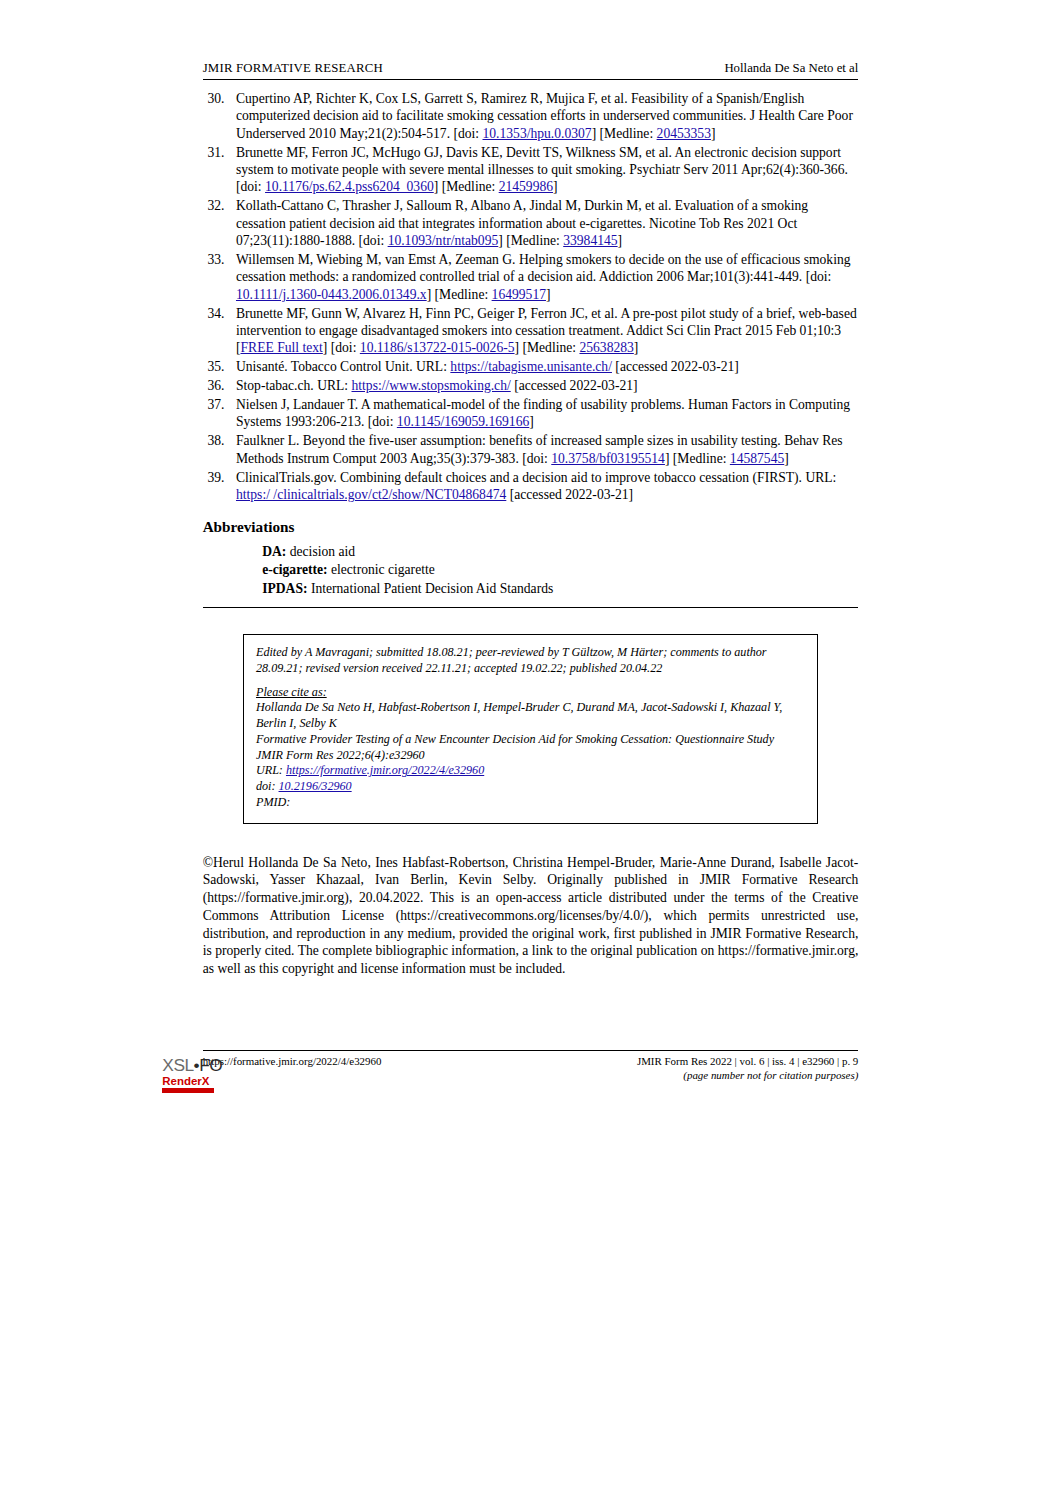JMIR FORMATIVE RESEARCH
Hollanda De Sa Neto et al
30. Cupertino AP, Richter K, Cox LS, Garrett S, Ramirez R, Mujica F, et al. Feasibility of a Spanish/English computerized decision aid to facilitate smoking cessation efforts in underserved communities. J Health Care Poor Underserved 2010 May;21(2):504-517. [doi: 10.1353/hpu.0.0307] [Medline: 20453353]
31. Brunette MF, Ferron JC, McHugo GJ, Davis KE, Devitt TS, Wilkness SM, et al. An electronic decision support system to motivate people with severe mental illnesses to quit smoking. Psychiatr Serv 2011 Apr;62(4):360-366. [doi: 10.1176/ps.62.4.pss6204_0360] [Medline: 21459986]
32. Kollath-Cattano C, Thrasher J, Salloum R, Albano A, Jindal M, Durkin M, et al. Evaluation of a smoking cessation patient decision aid that integrates information about e-cigarettes. Nicotine Tob Res 2021 Oct 07;23(11):1880-1888. [doi: 10.1093/ntr/ntab095] [Medline: 33984145]
33. Willemsen M, Wiebing M, van Emst A, Zeeman G. Helping smokers to decide on the use of efficacious smoking cessation methods: a randomized controlled trial of a decision aid. Addiction 2006 Mar;101(3):441-449. [doi: 10.1111/j.1360-0443.2006.01349.x] [Medline: 16499517]
34. Brunette MF, Gunn W, Alvarez H, Finn PC, Geiger P, Ferron JC, et al. A pre-post pilot study of a brief, web-based intervention to engage disadvantaged smokers into cessation treatment. Addict Sci Clin Pract 2015 Feb 01;10:3 [FREE Full text] [doi: 10.1186/s13722-015-0026-5] [Medline: 25638283]
35. Unisanté. Tobacco Control Unit. URL: https://tabagisme.unisante.ch/ [accessed 2022-03-21]
36. Stop-tabac.ch. URL: https://www.stopsmoking.ch/ [accessed 2022-03-21]
37. Nielsen J, Landauer T. A mathematical-model of the finding of usability problems. Human Factors in Computing Systems 1993:206-213. [doi: 10.1145/169059.169166]
38. Faulkner L. Beyond the five-user assumption: benefits of increased sample sizes in usability testing. Behav Res Methods Instrum Comput 2003 Aug;35(3):379-383. [doi: 10.3758/bf03195514] [Medline: 14587545]
39. ClinicalTrials.gov. Combining default choices and a decision aid to improve tobacco cessation (FIRST). URL: https:/ /clinicaltrials.gov/ct2/show/NCT04868474 [accessed 2022-03-21]
Abbreviations
DA: decision aid
e-cigarette: electronic cigarette
IPDAS: International Patient Decision Aid Standards
Edited by A Mavragani; submitted 18.08.21; peer-reviewed by T Gültzow, M Härter; comments to author 28.09.21; revised version received 22.11.21; accepted 19.02.22; published 20.04.22
Please cite as:
Hollanda De Sa Neto H, Habfast-Robertson I, Hempel-Bruder C, Durand MA, Jacot-Sadowski I, Khazaal Y, Berlin I, Selby K
Formative Provider Testing of a New Encounter Decision Aid for Smoking Cessation: Questionnaire Study
JMIR Form Res 2022;6(4):e32960
URL: https://formative.jmir.org/2022/4/e32960
doi: 10.2196/32960
PMID:
©Herul Hollanda De Sa Neto, Ines Habfast-Robertson, Christina Hempel-Bruder, Marie-Anne Durand, Isabelle Jacot-Sadowski, Yasser Khazaal, Ivan Berlin, Kevin Selby. Originally published in JMIR Formative Research (https://formative.jmir.org), 20.04.2022. This is an open-access article distributed under the terms of the Creative Commons Attribution License (https://creativecommons.org/licenses/by/4.0/), which permits unrestricted use, distribution, and reproduction in any medium, provided the original work, first published in JMIR Formative Research, is properly cited. The complete bibliographic information, a link to the original publication on https://formative.jmir.org, as well as this copyright and license information must be included.
https://formative.jmir.org/2022/4/e32960
JMIR Form Res 2022 | vol. 6 | iss. 4 | e32960 | p. 9
(page number not for citation purposes)
XSL•FO
RenderX